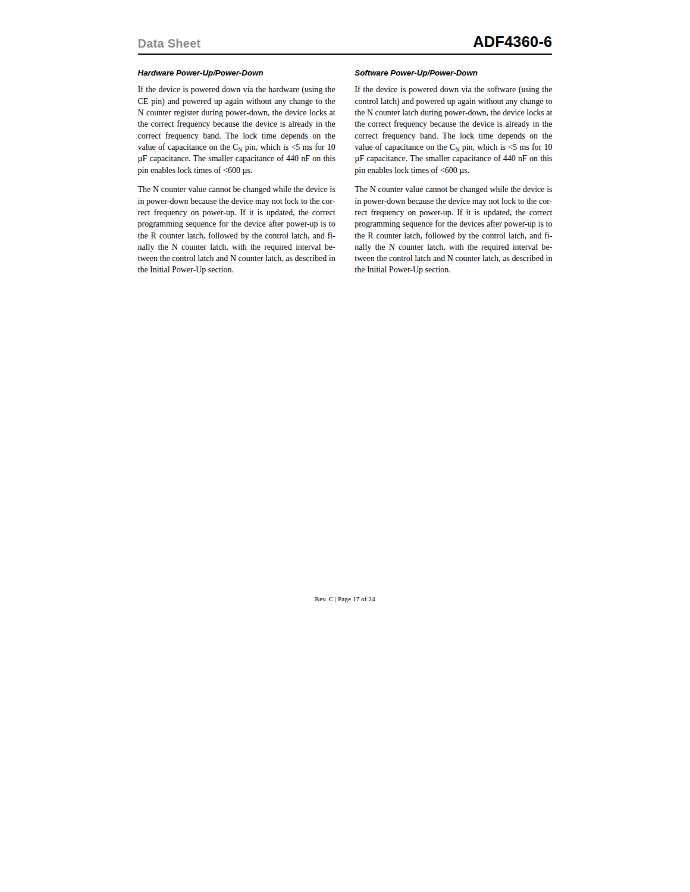Data Sheet
ADF4360-6
Hardware Power-Up/Power-Down
If the device is powered down via the hardware (using the CE pin) and powered up again without any change to the N counter register during power-down, the device locks at the correct frequency because the device is already in the correct frequency band. The lock time depends on the value of capacitance on the CN pin, which is <5 ms for 10 µF capacitance. The smaller capacitance of 440 nF on this pin enables lock times of <600 µs.
The N counter value cannot be changed while the device is in power-down because the device may not lock to the correct frequency on power-up. If it is updated, the correct programming sequence for the device after power-up is to the R counter latch, followed by the control latch, and finally the N counter latch, with the required interval between the control latch and N counter latch, as described in the Initial Power-Up section.
Software Power-Up/Power-Down
If the device is powered down via the software (using the control latch) and powered up again without any change to the N counter latch during power-down, the device locks at the correct frequency because the device is already in the correct frequency band. The lock time depends on the value of capacitance on the CN pin, which is <5 ms for 10 µF capacitance. The smaller capacitance of 440 nF on this pin enables lock times of <600 µs.
The N counter value cannot be changed while the device is in power-down because the device may not lock to the correct frequency on power-up. If it is updated, the correct programming sequence for the devices after power-up is to the R counter latch, followed by the control latch, and finally the N counter latch, with the required interval between the control latch and N counter latch, as described in the Initial Power-Up section.
Rev. C | Page 17 of 24